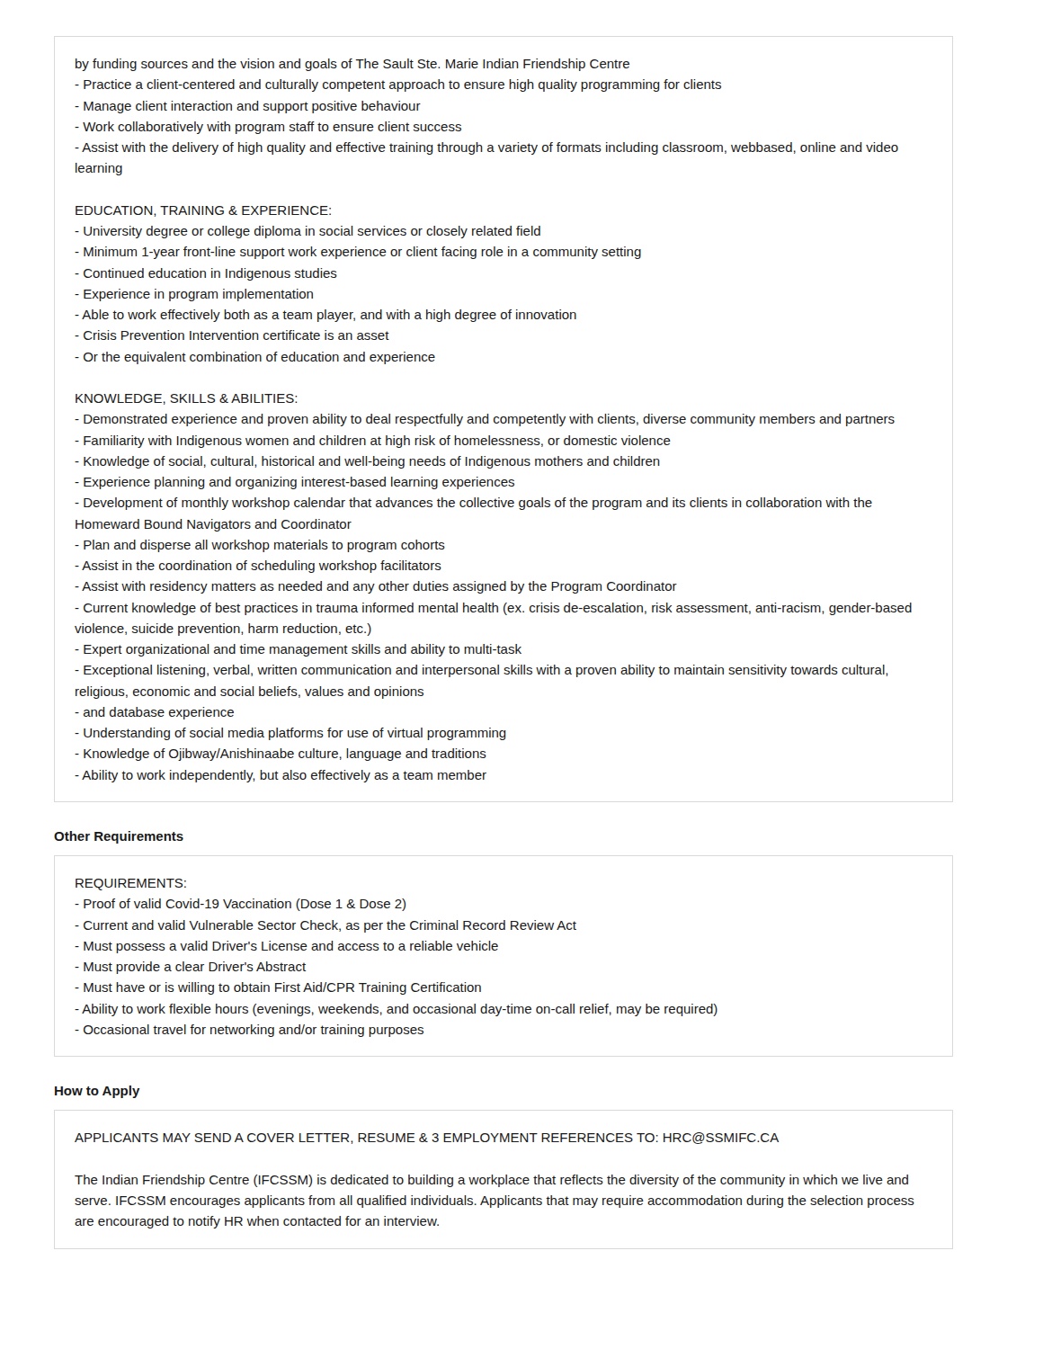by funding sources and the vision and goals of The Sault Ste. Marie Indian Friendship Centre
- Practice a client-centered and culturally competent approach to ensure high quality programming for clients
- Manage client interaction and support positive behaviour
- Work collaboratively with program staff to ensure client success
- Assist with the delivery of high quality and effective training through a variety of formats including classroom, webbased, online and video learning
EDUCATION, TRAINING & EXPERIENCE:
- University degree or college diploma in social services or closely related field
- Minimum 1-year front-line support work experience or client facing role in a community setting
- Continued education in Indigenous studies
- Experience in program implementation
- Able to work effectively both as a team player, and with a high degree of innovation
- Crisis Prevention Intervention certificate is an asset
- Or the equivalent combination of education and experience
KNOWLEDGE, SKILLS & ABILITIES:
- Demonstrated experience and proven ability to deal respectfully and competently with clients, diverse community members and partners
- Familiarity with Indigenous women and children at high risk of homelessness, or domestic violence
- Knowledge of social, cultural, historical and well-being needs of Indigenous mothers and children
- Experience planning and organizing interest-based learning experiences
- Development of monthly workshop calendar that advances the collective goals of the program and its clients in collaboration with the Homeward Bound Navigators and Coordinator
- Plan and disperse all workshop materials to program cohorts
- Assist in the coordination of scheduling workshop facilitators
- Assist with residency matters as needed and any other duties assigned by the Program Coordinator
- Current knowledge of best practices in trauma informed mental health (ex. crisis de-escalation, risk assessment, anti-racism, gender-based violence, suicide prevention, harm reduction, etc.)
- Expert organizational and time management skills and ability to multi-task
- Exceptional listening, verbal, written communication and interpersonal skills with a proven ability to maintain sensitivity towards cultural, religious, economic and social beliefs, values and opinions
- and database experience
- Understanding of social media platforms for use of virtual programming
- Knowledge of Ojibway/Anishinaabe culture, language and traditions
- Ability to work independently, but also effectively as a team member
Other Requirements
REQUIREMENTS:
- Proof of valid Covid-19 Vaccination (Dose 1 & Dose 2)
- Current and valid Vulnerable Sector Check, as per the Criminal Record Review Act
- Must possess a valid Driver's License and access to a reliable vehicle
- Must provide a clear Driver's Abstract
- Must have or is willing to obtain First Aid/CPR Training Certification
- Ability to work flexible hours (evenings, weekends, and occasional day-time on-call relief, may be required)
- Occasional travel for networking and/or training purposes
How to Apply
APPLICANTS MAY SEND A COVER LETTER, RESUME & 3 EMPLOYMENT REFERENCES TO: HRC@SSMIFC.CA
The Indian Friendship Centre (IFCSSM) is dedicated to building a workplace that reflects the diversity of the community in which we live and serve. IFCSSM encourages applicants from all qualified individuals. Applicants that may require accommodation during the selection process are encouraged to notify HR when contacted for an interview.